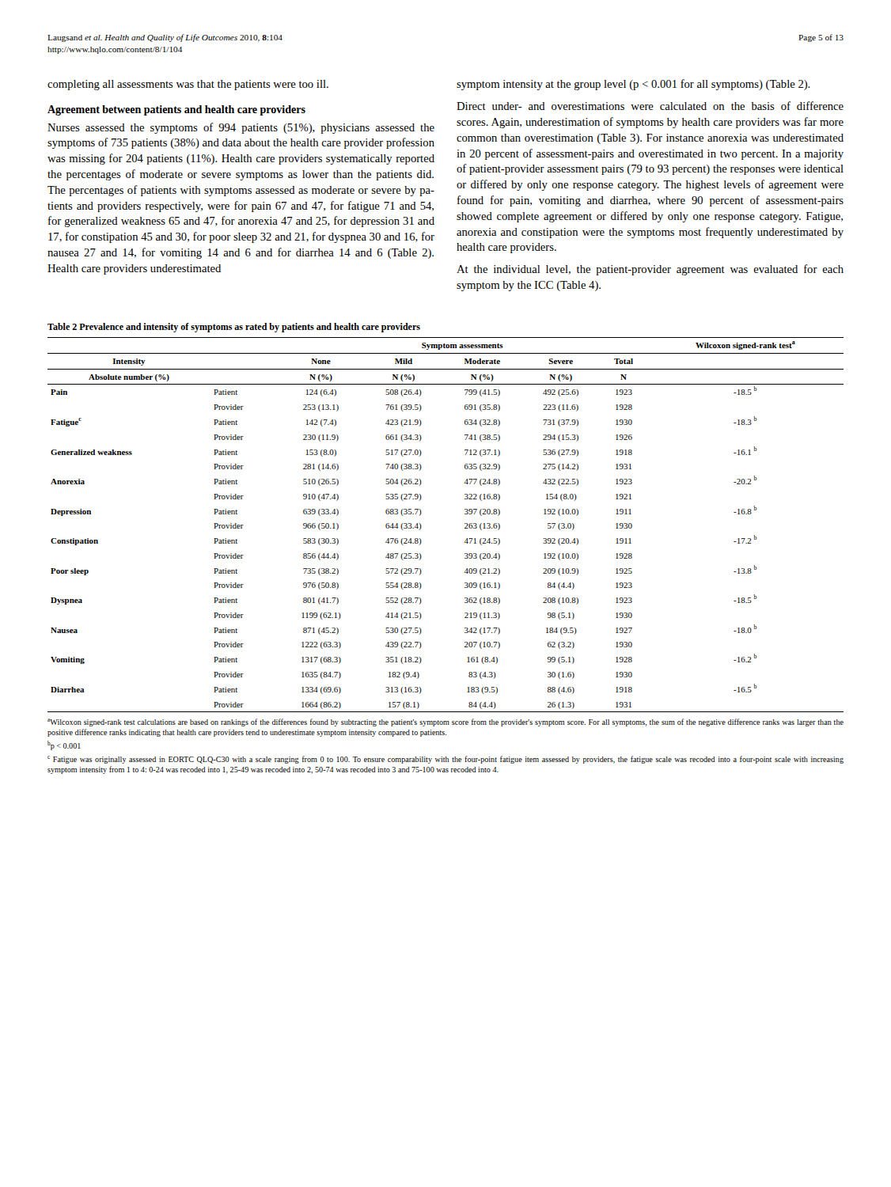Laugsand et al. Health and Quality of Life Outcomes 2010, 8:104
http://www.hqlo.com/content/8/1/104
Page 5 of 13
completing all assessments was that the patients were too ill.
Agreement between patients and health care providers
Nurses assessed the symptoms of 994 patients (51%), physicians assessed the symptoms of 735 patients (38%) and data about the health care provider profession was missing for 204 patients (11%). Health care providers systematically reported the percentages of moderate or severe symptoms as lower than the patients did. The percentages of patients with symptoms assessed as moderate or severe by patients and providers respectively, were for pain 67 and 47, for fatigue 71 and 54, for generalized weakness 65 and 47, for anorexia 47 and 25, for depression 31 and 17, for constipation 45 and 30, for poor sleep 32 and 21, for dyspnea 30 and 16, for nausea 27 and 14, for vomiting 14 and 6 and for diarrhea 14 and 6 (Table 2). Health care providers underestimated
symptom intensity at the group level (p < 0.001 for all symptoms) (Table 2).
Direct under- and overestimations were calculated on the basis of difference scores. Again, underestimation of symptoms by health care providers was far more common than overestimation (Table 3). For instance anorexia was underestimated in 20 percent of assessment-pairs and overestimated in two percent. In a majority of patient-provider assessment pairs (79 to 93 percent) the responses were identical or differed by only one response category. The highest levels of agreement were found for pain, vomiting and diarrhea, where 90 percent of assessment-pairs showed complete agreement or differed by only one response category. Fatigue, anorexia and constipation were the symptoms most frequently underestimated by health care providers.
At the individual level, the patient-provider agreement was evaluated for each symptom by the ICC (Table 4).
Table 2 Prevalence and intensity of symptoms as rated by patients and health care providers
| | Symptom assessments | Wilcoxon signed-rank test a |
| --- | --- | --- |
| Intensity | | None | Mild | Moderate | Severe | Total | |
| Absolute number (%) | | N (%) | N (%) | N (%) | N (%) | N | |
| Pain | Patient | 124 (6.4) | 508 (26.4) | 799 (41.5) | 492 (25.6) | 1923 | -18.5 b |
| | Provider | 253 (13.1) | 761 (39.5) | 691 (35.8) | 223 (11.6) | 1928 | |
| Fatigue c | Patient | 142 (7.4) | 423 (21.9) | 634 (32.8) | 731 (37.9) | 1930 | -18.3 b |
| | Provider | 230 (11.9) | 661 (34.3) | 741 (38.5) | 294 (15.3) | 1926 | |
| Generalized weakness | Patient | 153 (8.0) | 517 (27.0) | 712 (37.1) | 536 (27.9) | 1918 | -16.1 b |
| | Provider | 281 (14.6) | 740 (38.3) | 635 (32.9) | 275 (14.2) | 1931 | |
| Anorexia | Patient | 510 (26.5) | 504 (26.2) | 477 (24.8) | 432 (22.5) | 1923 | -20.2 b |
| | Provider | 910 (47.4) | 535 (27.9) | 322 (16.8) | 154 (8.0) | 1921 | |
| Depression | Patient | 639 (33.4) | 683 (35.7) | 397 (20.8) | 192 (10.0) | 1911 | -16.8 b |
| | Provider | 966 (50.1) | 644 (33.4) | 263 (13.6) | 57 (3.0) | 1930 | |
| Constipation | Patient | 583 (30.3) | 476 (24.8) | 471 (24.5) | 392 (20.4) | 1911 | -17.2 b |
| | Provider | 856 (44.4) | 487 (25.3) | 393 (20.4) | 192 (10.0) | 1928 | |
| Poor sleep | Patient | 735 (38.2) | 572 (29.7) | 409 (21.2) | 209 (10.9) | 1925 | -13.8 b |
| | Provider | 976 (50.8) | 554 (28.8) | 309 (16.1) | 84 (4.4) | 1923 | |
| Dyspnea | Patient | 801 (41.7) | 552 (28.7) | 362 (18.8) | 208 (10.8) | 1923 | -18.5 b |
| | Provider | 1199 (62.1) | 414 (21.5) | 219 (11.3) | 98 (5.1) | 1930 | |
| Nausea | Patient | 871 (45.2) | 530 (27.5) | 342 (17.7) | 184 (9.5) | 1927 | -18.0 b |
| | Provider | 1222 (63.3) | 439 (22.7) | 207 (10.7) | 62 (3.2) | 1930 | |
| Vomiting | Patient | 1317 (68.3) | 351 (18.2) | 161 (8.4) | 99 (5.1) | 1928 | -16.2 b |
| | Provider | 1635 (84.7) | 182 (9.4) | 83 (4.3) | 30 (1.6) | 1930 | |
| Diarrhea | Patient | 1334 (69.6) | 313 (16.3) | 183 (9.5) | 88 (4.6) | 1918 | -16.5 b |
| | Provider | 1664 (86.2) | 157 (8.1) | 84 (4.4) | 26 (1.3) | 1931 | |
aWilcoxon signed-rank test calculations are based on rankings of the differences found by subtracting the patient's symptom score from the provider's symptom score. For all symptoms, the sum of the negative difference ranks was larger than the positive difference ranks indicating that health care providers tend to underestimate symptom intensity compared to patients.
bp < 0.001
c Fatigue was originally assessed in EORTC QLQ-C30 with a scale ranging from 0 to 100. To ensure comparability with the four-point fatigue item assessed by providers, the fatigue scale was recoded into a four-point scale with increasing symptom intensity from 1 to 4: 0-24 was recoded into 1, 25-49 was recoded into 2, 50-74 was recoded into 3 and 75-100 was recoded into 4.